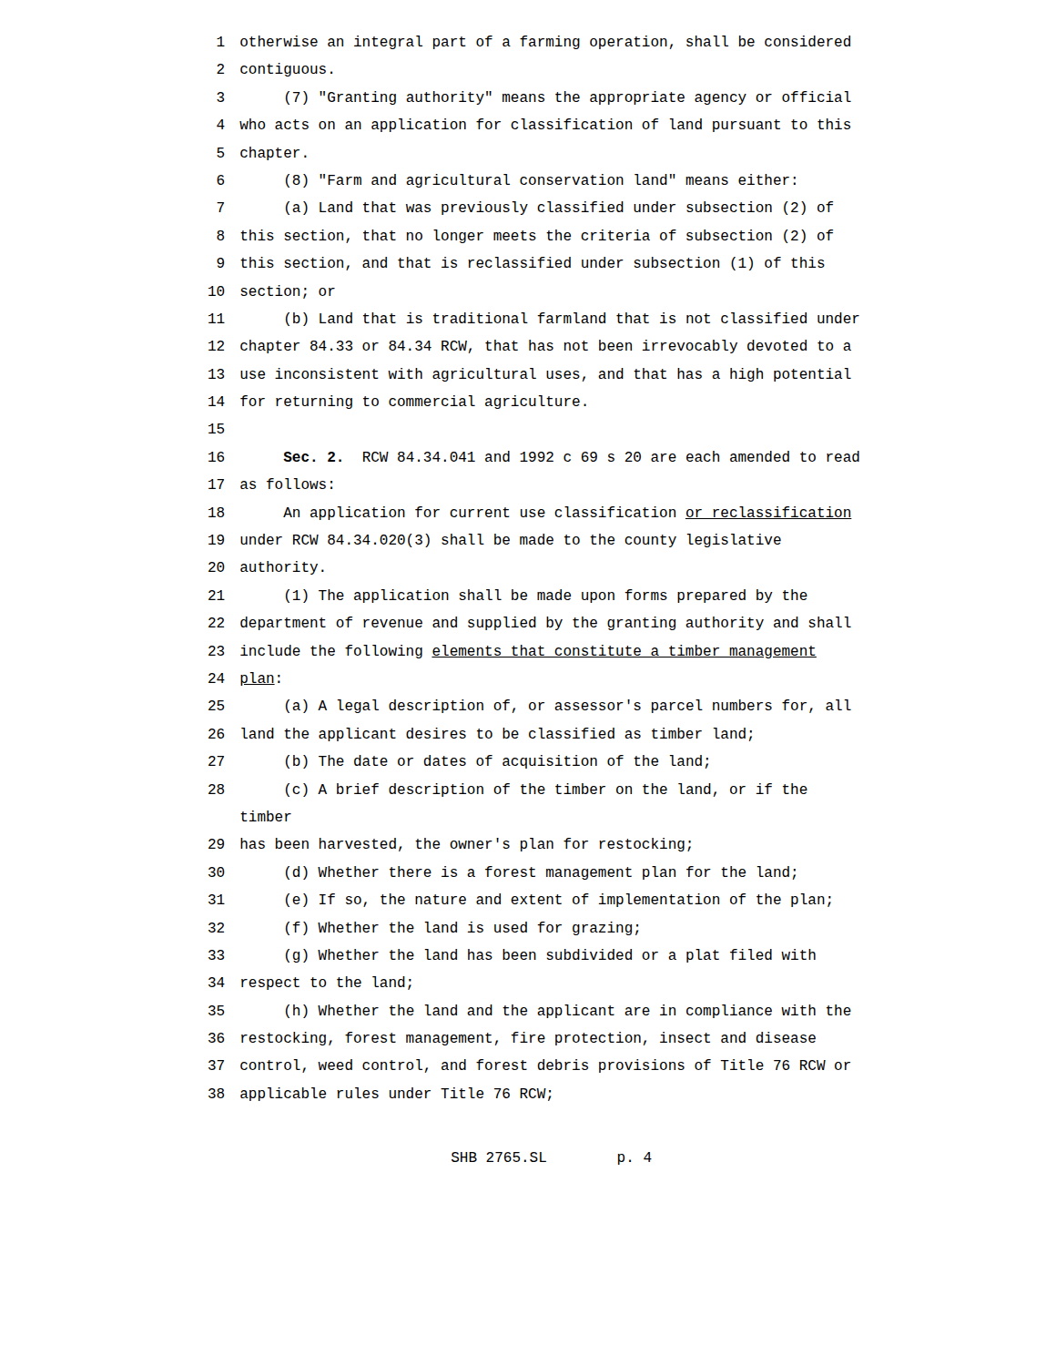otherwise an integral part of a farming operation, shall be considered
contiguous.
(7) "Granting authority" means the appropriate agency or official
who acts on an application for classification of land pursuant to this
chapter.
(8) "Farm and agricultural conservation land" means either:
(a) Land that was previously classified under subsection (2) of
this section, that no longer meets the criteria of subsection (2) of
this section, and that is reclassified under subsection (1) of this
section; or
(b) Land that is traditional farmland that is not classified under
chapter 84.33 or 84.34 RCW, that has not been irrevocably devoted to a
use inconsistent with agricultural uses, and that has a high potential
for returning to commercial agriculture.
Sec. 2. RCW 84.34.041 and 1992 c 69 s 20 are each amended to read
as follows:
An application for current use classification or reclassification
under RCW 84.34.020(3) shall be made to the county legislative
authority.
(1) The application shall be made upon forms prepared by the
department of revenue and supplied by the granting authority and shall
include the following elements that constitute a timber management
plan:
(a) A legal description of, or assessor's parcel numbers for, all
land the applicant desires to be classified as timber land;
(b) The date or dates of acquisition of the land;
(c) A brief description of the timber on the land, or if the timber
has been harvested, the owner's plan for restocking;
(d) Whether there is a forest management plan for the land;
(e) If so, the nature and extent of implementation of the plan;
(f) Whether the land is used for grazing;
(g) Whether the land has been subdivided or a plat filed with
respect to the land;
(h) Whether the land and the applicant are in compliance with the
restocking, forest management, fire protection, insect and disease
control, weed control, and forest debris provisions of Title 76 RCW or
applicable rules under Title 76 RCW;
SHB 2765.SL p. 4